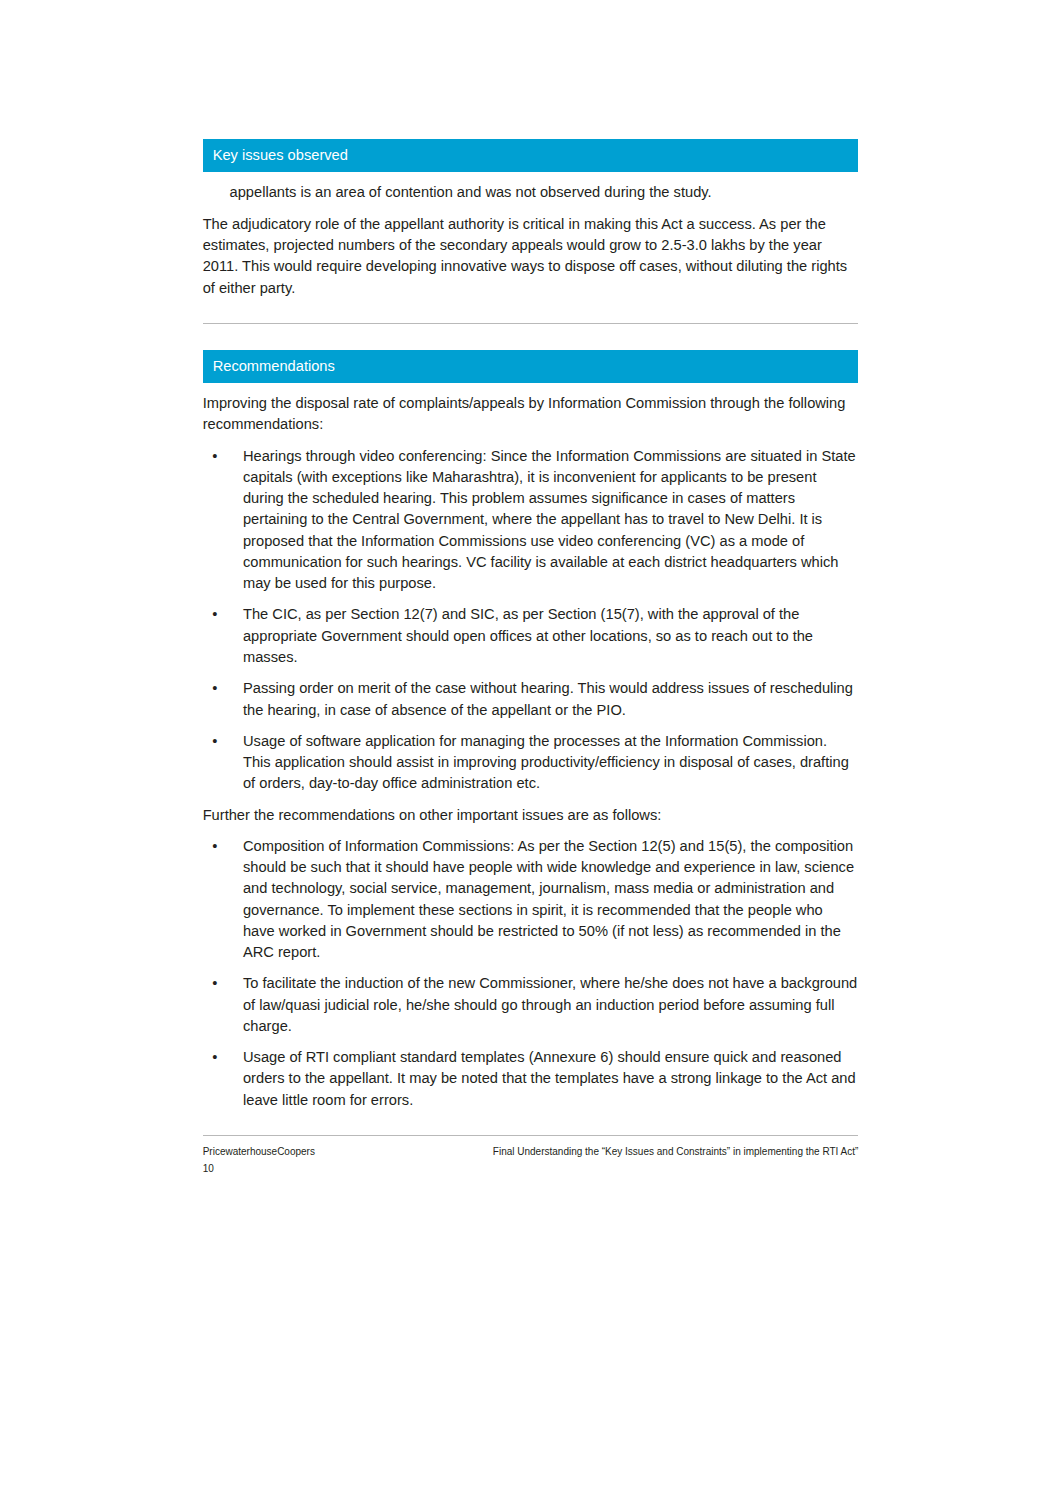Key issues observed
appellants is an area of contention and was not observed during the study.
The adjudicatory role of the appellant authority is critical in making this Act a success. As per the estimates, projected numbers of the secondary appeals would grow to 2.5-3.0 lakhs by the year 2011. This would require developing innovative ways to dispose off cases, without diluting the rights of either party.
Recommendations
Improving the disposal rate of complaints/appeals by Information Commission through the following recommendations:
Hearings through video conferencing: Since the Information Commissions are situated in State capitals (with exceptions like Maharashtra), it is inconvenient for applicants to be present during the scheduled hearing. This problem assumes significance in cases of matters pertaining to the Central Government, where the appellant has to travel to New Delhi. It is proposed that the Information Commissions use video conferencing (VC) as a mode of communication for such hearings. VC facility is available at each district headquarters which may be used for this purpose.
The CIC, as per Section 12(7) and SIC, as per Section (15(7), with the approval of the appropriate Government should open offices at other locations, so as to reach out to the masses.
Passing order on merit of the case without hearing. This would address issues of rescheduling the hearing, in case of absence of the appellant or the PIO.
Usage of software application for managing the processes at the Information Commission. This application should assist in improving productivity/efficiency in disposal of cases, drafting of orders, day-to-day office administration etc.
Further the recommendations on other important issues are as follows:
Composition of Information Commissions: As per the Section 12(5) and 15(5), the composition should be such that it should have people with wide knowledge and experience in law, science and technology, social service, management, journalism, mass media or administration and governance. To implement these sections in spirit, it is recommended that the people who have worked in Government should be restricted to 50% (if not less) as recommended in the ARC report.
To facilitate the induction of the new Commissioner, where he/she does not have a background of law/quasi judicial role, he/she should go through an induction period before assuming full charge.
Usage of RTI compliant standard templates (Annexure 6) should ensure quick and reasoned orders to the appellant. It may be noted that the templates have a strong linkage to the Act and leave little room for errors.
PricewaterhouseCoopers 10
Final Understanding the “Key Issues and Constraints” in implementing the RTI Act”